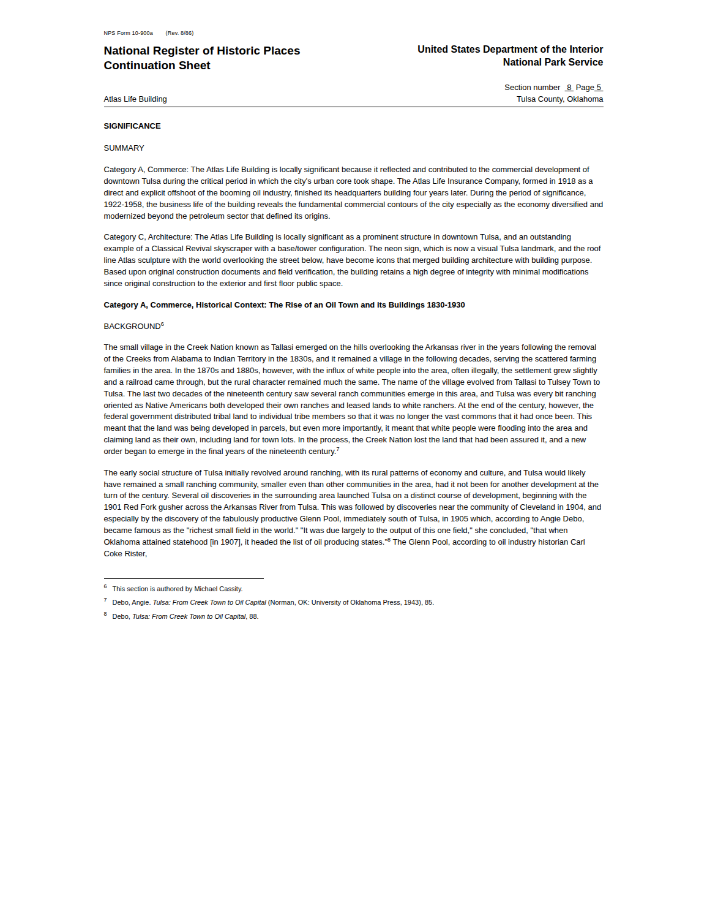NPS Form 10-900a (Rev. 8/86)
National Register of Historic Places
Continuation Sheet
United States Department of the Interior
National Park Service
Atlas Life Building
Section number 8 Page 5
Tulsa County, Oklahoma
SIGNIFICANCE
SUMMARY
Category A, Commerce: The Atlas Life Building is locally significant because it reflected and contributed to the commercial development of downtown Tulsa during the critical period in which the city's urban core took shape. The Atlas Life Insurance Company, formed in 1918 as a direct and explicit offshoot of the booming oil industry, finished its headquarters building four years later. During the period of significance, 1922-1958, the business life of the building reveals the fundamental commercial contours of the city especially as the economy diversified and modernized beyond the petroleum sector that defined its origins.
Category C, Architecture: The Atlas Life Building is locally significant as a prominent structure in downtown Tulsa, and an outstanding example of a Classical Revival skyscraper with a base/tower configuration. The neon sign, which is now a visual Tulsa landmark, and the roof line Atlas sculpture with the world overlooking the street below, have become icons that merged building architecture with building purpose. Based upon original construction documents and field verification, the building retains a high degree of integrity with minimal modifications since original construction to the exterior and first floor public space.
Category A, Commerce, Historical Context: The Rise of an Oil Town and its Buildings 1830-1930
BACKGROUND6
The small village in the Creek Nation known as Tallasi emerged on the hills overlooking the Arkansas river in the years following the removal of the Creeks from Alabama to Indian Territory in the 1830s, and it remained a village in the following decades, serving the scattered farming families in the area. In the 1870s and 1880s, however, with the influx of white people into the area, often illegally, the settlement grew slightly and a railroad came through, but the rural character remained much the same. The name of the village evolved from Tallasi to Tulsey Town to Tulsa. The last two decades of the nineteenth century saw several ranch communities emerge in this area, and Tulsa was every bit ranching oriented as Native Americans both developed their own ranches and leased lands to white ranchers. At the end of the century, however, the federal government distributed tribal land to individual tribe members so that it was no longer the vast commons that it had once been. This meant that the land was being developed in parcels, but even more importantly, it meant that white people were flooding into the area and claiming land as their own, including land for town lots. In the process, the Creek Nation lost the land that had been assured it, and a new order began to emerge in the final years of the nineteenth century.7
The early social structure of Tulsa initially revolved around ranching, with its rural patterns of economy and culture, and Tulsa would likely have remained a small ranching community, smaller even than other communities in the area, had it not been for another development at the turn of the century. Several oil discoveries in the surrounding area launched Tulsa on a distinct course of development, beginning with the 1901 Red Fork gusher across the Arkansas River from Tulsa. This was followed by discoveries near the community of Cleveland in 1904, and especially by the discovery of the fabulously productive Glenn Pool, immediately south of Tulsa, in 1905 which, according to Angie Debo, became famous as the "richest small field in the world." "It was due largely to the output of this one field," she concluded, "that when Oklahoma attained statehood [in 1907], it headed the list of oil producing states."8 The Glenn Pool, according to oil industry historian Carl Coke Rister,
6 This section is authored by Michael Cassity.
7 Debo, Angie. Tulsa: From Creek Town to Oil Capital (Norman, OK: University of Oklahoma Press, 1943), 85.
8 Debo, Tulsa: From Creek Town to Oil Capital, 88.